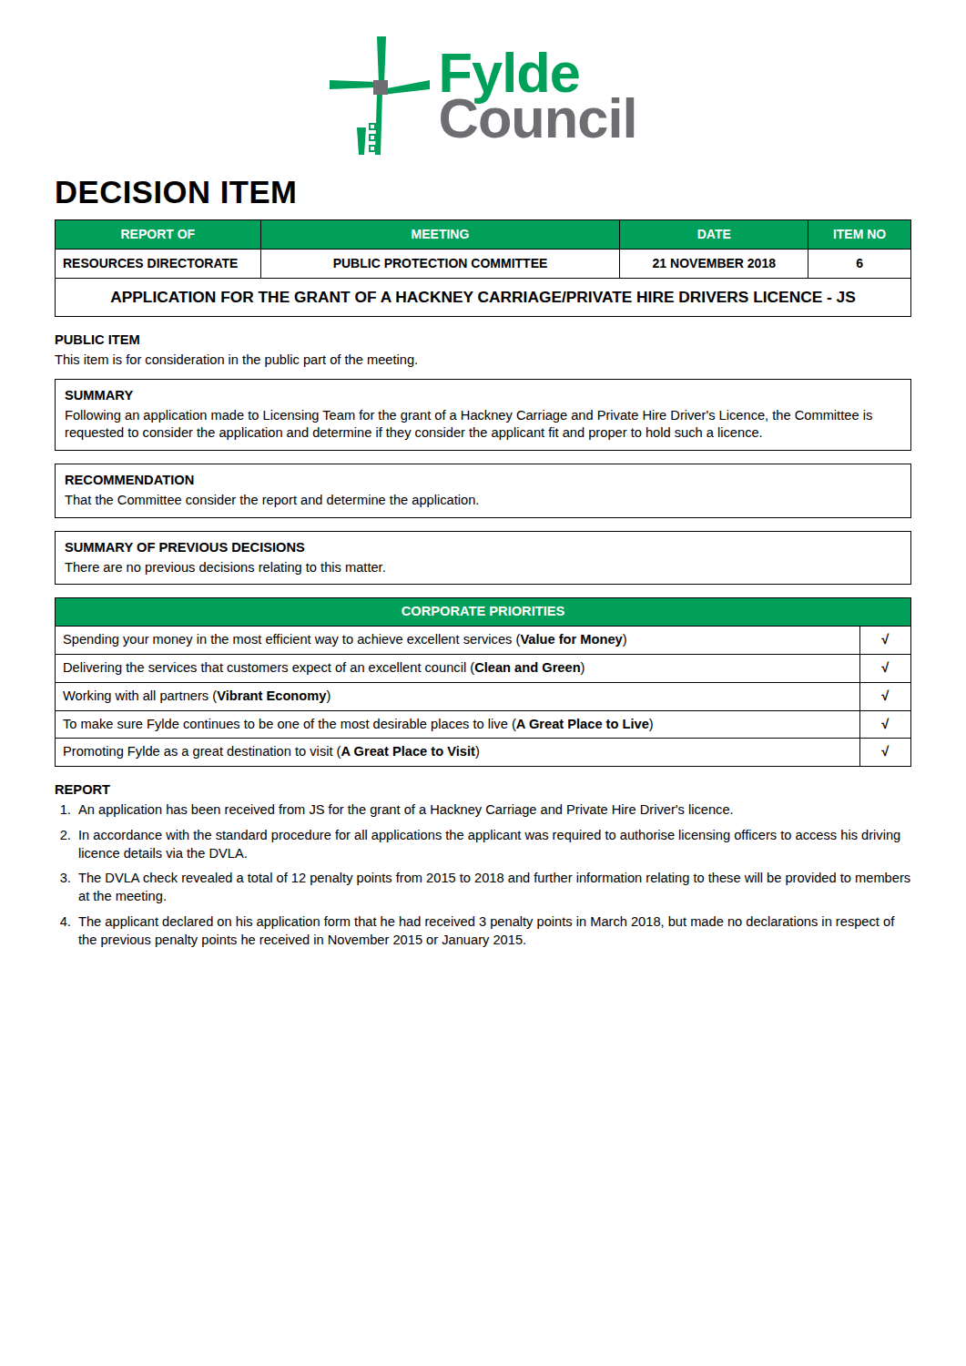Fylde Council
DECISION ITEM
| REPORT OF | MEETING | DATE | ITEM NO |
| --- | --- | --- | --- |
| RESOURCES DIRECTORATE | PUBLIC PROTECTION COMMITTEE | 21 NOVEMBER 2018 | 6 |
| APPLICATION FOR THE GRANT OF A HACKNEY CARRIAGE/PRIVATE HIRE DRIVERS LICENCE - JS |
PUBLIC ITEM
This item is for consideration in the public part of the meeting.
SUMMARY
Following an application made to Licensing Team for the grant of a Hackney Carriage and Private Hire Driver's Licence, the Committee is requested to consider the application and determine if they consider the applicant fit and proper to hold such a licence.
RECOMMENDATION
That the Committee consider the report and determine the application.
SUMMARY OF PREVIOUS DECISIONS
There are no previous decisions relating to this matter.
| CORPORATE PRIORITIES |
| --- |
| Spending your money in the most efficient way to achieve excellent services ( Value for Money ) | √ |
| Delivering the services that customers expect of an excellent council ( Clean and Green ) | √ |
| Working with all partners ( Vibrant Economy ) | √ |
| To make sure Fylde continues to be one of the most desirable places to live ( A Great Place to Live ) | √ |
| Promoting Fylde as a great destination to visit ( A Great Place to Visit ) | √ |
REPORT
An application has been received from JS for the grant of a Hackney Carriage and Private Hire Driver's licence.
In accordance with the standard procedure for all applications the applicant was required to authorise licensing officers to access his driving licence details via the DVLA.
The DVLA check revealed a total of 12 penalty points from 2015 to 2018 and further information relating to these will be provided to members at the meeting.
The applicant declared on his application form that he had received 3 penalty points in March 2018, but made no declarations in respect of the previous penalty points he received in November 2015 or January 2015.